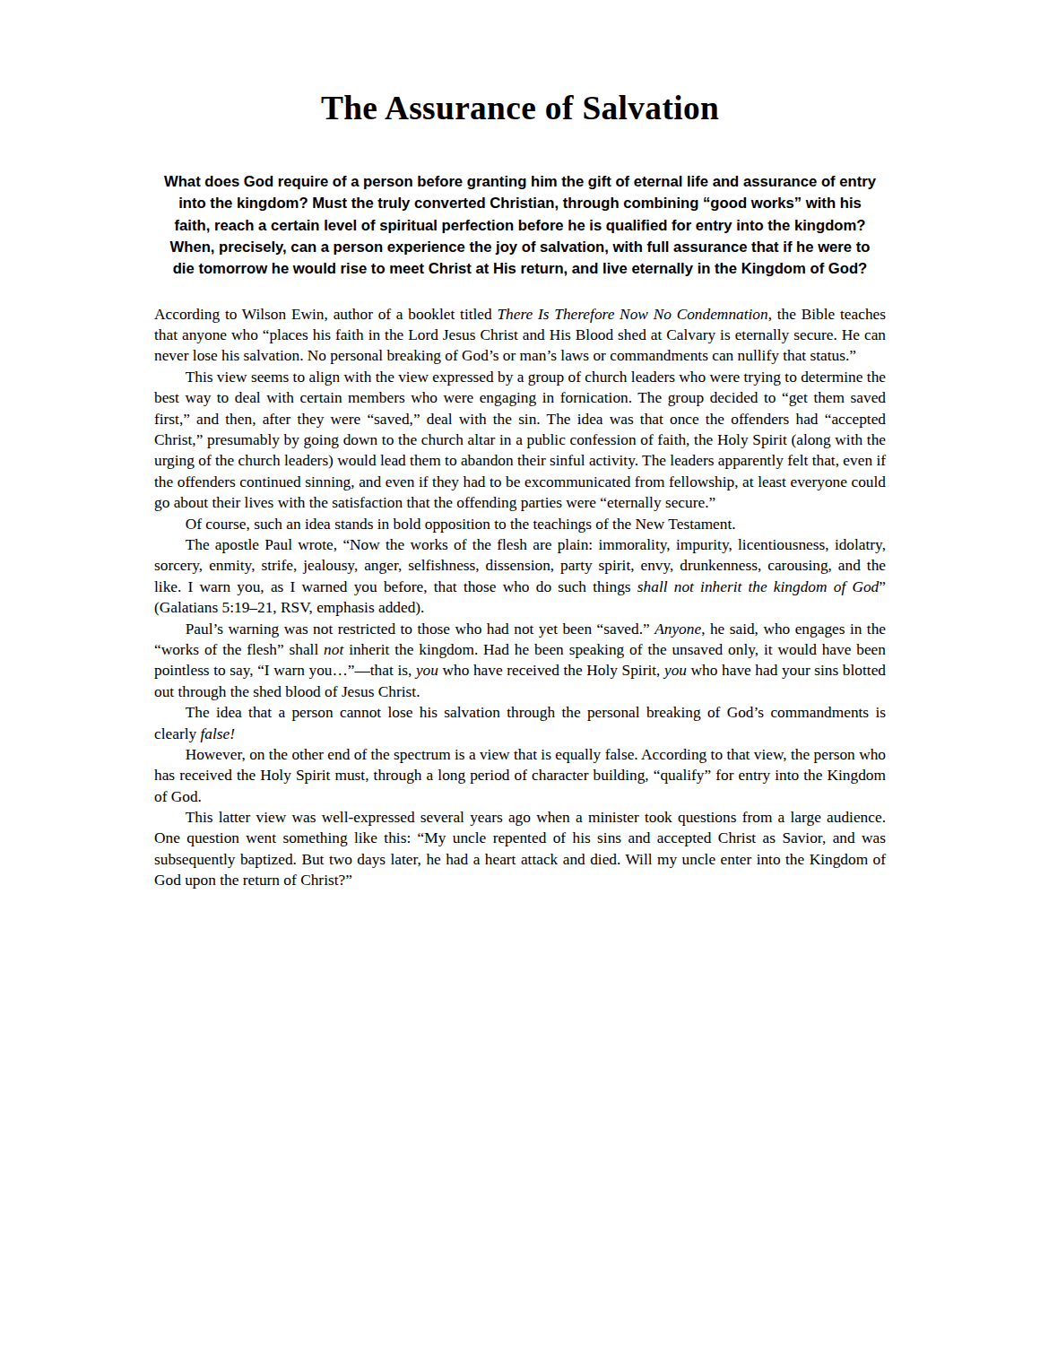The Assurance of Salvation
What does God require of a person before granting him the gift of eternal life and assurance of entry into the kingdom? Must the truly converted Christian, through combining “good works” with his faith, reach a certain level of spiritual perfection before he is qualified for entry into the kingdom? When, precisely, can a person experience the joy of salvation, with full assurance that if he were to die tomorrow he would rise to meet Christ at His return, and live eternally in the Kingdom of God?
According to Wilson Ewin, author of a booklet titled There Is Therefore Now No Condemnation, the Bible teaches that anyone who “places his faith in the Lord Jesus Christ and His Blood shed at Calvary is eternally secure. He can never lose his salvation. No personal breaking of God’s or man’s laws or commandments can nullify that status.”
This view seems to align with the view expressed by a group of church leaders who were trying to determine the best way to deal with certain members who were engaging in fornication. The group decided to “get them saved first,” and then, after they were “saved,” deal with the sin. The idea was that once the offenders had “accepted Christ,” presumably by going down to the church altar in a public confession of faith, the Holy Spirit (along with the urging of the church leaders) would lead them to abandon their sinful activity. The leaders apparently felt that, even if the offenders continued sinning, and even if they had to be excommunicated from fellowship, at least everyone could go about their lives with the satisfaction that the offending parties were “eternally secure.”
Of course, such an idea stands in bold opposition to the teachings of the New Testament.
The apostle Paul wrote, “Now the works of the flesh are plain: immorality, impurity, licentiousness, idolatry, sorcery, enmity, strife, jealousy, anger, selfishness, dissension, party spirit, envy, drunkenness, carousing, and the like. I warn you, as I warned you before, that those who do such things shall not inherit the kingdom of God” (Galatians 5:19–21, RSV, emphasis added).
Paul’s warning was not restricted to those who had not yet been “saved.” Anyone, he said, who engages in the “works of the flesh” shall not inherit the kingdom. Had he been speaking of the unsaved only, it would have been pointless to say, “I warn you…”—that is, you who have received the Holy Spirit, you who have had your sins blotted out through the shed blood of Jesus Christ.
The idea that a person cannot lose his salvation through the personal breaking of God’s commandments is clearly false!
However, on the other end of the spectrum is a view that is equally false. According to that view, the person who has received the Holy Spirit must, through a long period of character building, “qualify” for entry into the Kingdom of God.
This latter view was well-expressed several years ago when a minister took questions from a large audience. One question went something like this: “My uncle repented of his sins and accepted Christ as Savior, and was subsequently baptized. But two days later, he had a heart attack and died. Will my uncle enter into the Kingdom of God upon the return of Christ?”